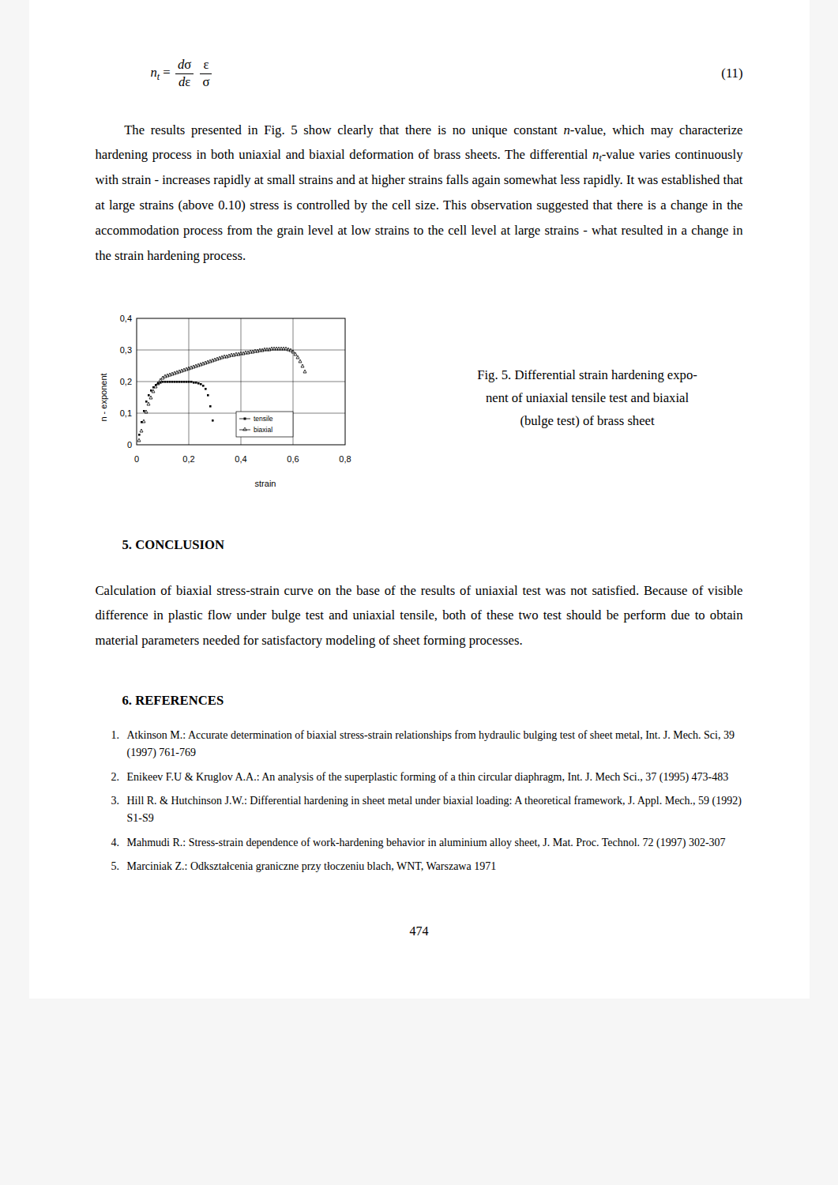nt = dσ dε εσ
(11)
The results presented in Fig. 5 show clearly that there is no unique constant n-value, which may characterize hardening process in both uniaxial and biaxial deformation of brass sheets. The differential nt-value varies continuously with strain - increases rapidly at small strains and at higher strains falls again somewhat less rapidly. It was established that at large strains (above 0.10) stress is controlled by the cell size. This observation suggested that there is a change in the accommodation process from the grain level at low strains to the cell level at large strains - what resulted in a change in the strain hardening process.
n - exponent strain 0,4 0,3 0,2 0,1 0 0 0,2 0,4 0,6 0,8 tensile biaxial
Fig. 5. Differential strain hardening expo-
nent of uniaxial tensile test and biaxial
(bulge test) of brass sheet
5. CONCLUSION
Calculation of biaxial stress-strain curve on the base of the results of uniaxial test was not satisfied. Because of visible difference in plastic flow under bulge test and uniaxial tensile, both of these two test should be perform due to obtain material parameters needed for satisfactory modeling of sheet forming processes.
6. REFERENCES
Atkinson M.: Accurate determination of biaxial stress-strain relationships from hydraulic bulging test of sheet metal, Int. J. Mech. Sci, 39 (1997) 761-769
Enikeev F.U & Kruglov A.A.: An analysis of the superplastic forming of a thin circular diaphragm, Int. J. Mech Sci., 37 (1995) 473-483
Hill R. & Hutchinson J.W.: Differential hardening in sheet metal under biaxial loading: A theoretical framework, J. Appl. Mech., 59 (1992) S1-S9
Mahmudi R.: Stress-strain dependence of work-hardening behavior in aluminium alloy sheet, J. Mat. Proc. Technol. 72 (1997) 302-307
Marciniak Z.: Odkształcenia graniczne przy tłoczeniu blach, WNT, Warszawa 1971
474